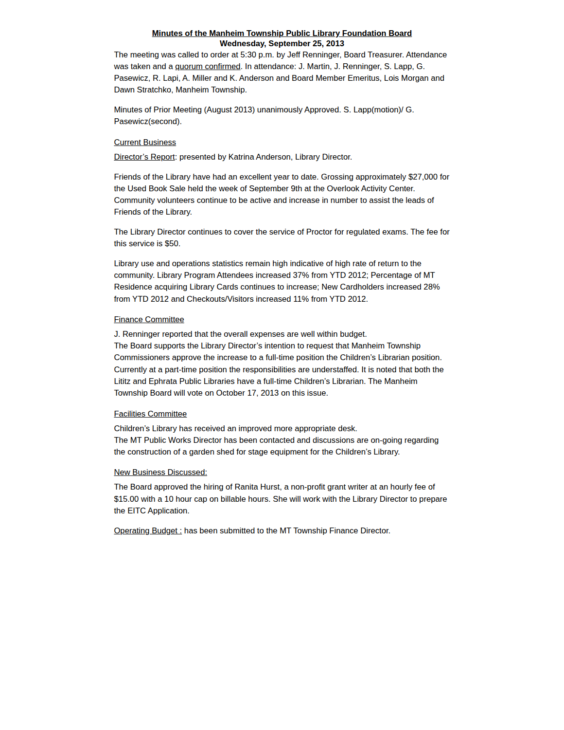Minutes of the Manheim Township Public Library Foundation Board Wednesday, September 25, 2013
The meeting was called to order at 5:30 p.m. by Jeff Renninger, Board Treasurer. Attendance was taken and a quorum confirmed. In attendance: J. Martin, J. Renninger, S. Lapp, G. Pasewicz, R. Lapi, A. Miller and K. Anderson and Board Member Emeritus, Lois Morgan and Dawn Stratchko, Manheim Township.
Minutes of Prior Meeting (August 2013) unanimously Approved. S. Lapp(motion)/ G. Pasewicz(second).
Current Business
Director’s Report: presented by Katrina Anderson, Library Director.
Friends of the Library have had an excellent year to date. Grossing approximately $27,000 for the Used Book Sale held the week of September 9th at the Overlook Activity Center. Community volunteers continue to be active and increase in number to assist the leads of Friends of the Library.
The Library Director continues to cover the service of Proctor for regulated exams. The fee for this service is $50.
Library use and operations statistics remain high indicative of high rate of return to the community. Library Program Attendees increased 37% from YTD 2012; Percentage of MT Residence acquiring Library Cards continues to increase; New Cardholders increased 28% from YTD 2012 and Checkouts/Visitors increased 11% from YTD 2012.
Finance Committee
J. Renninger reported that the overall expenses are well within budget.
The Board supports the Library Director’s intention to request that Manheim Township Commissioners approve the increase to a full-time position the Children’s Librarian position. Currently at a part-time position the responsibilities are understaffed. It is noted that both the Lititz and Ephrata Public Libraries have a full-time Children’s Librarian. The Manheim Township Board will vote on October 17, 2013 on this issue.
Facilities Committee
Children’s Library has received an improved more appropriate desk.
The MT Public Works Director has been contacted and discussions are on-going regarding the construction of a garden shed for stage equipment for the Children’s Library.
New Business Discussed:
The Board approved the hiring of Ranita Hurst, a non-profit grant writer at an hourly fee of $15.00 with a 10 hour cap on billable hours. She will work with the Library Director to prepare the EITC Application.
Operating Budget : has been submitted to the MT Township Finance Director.